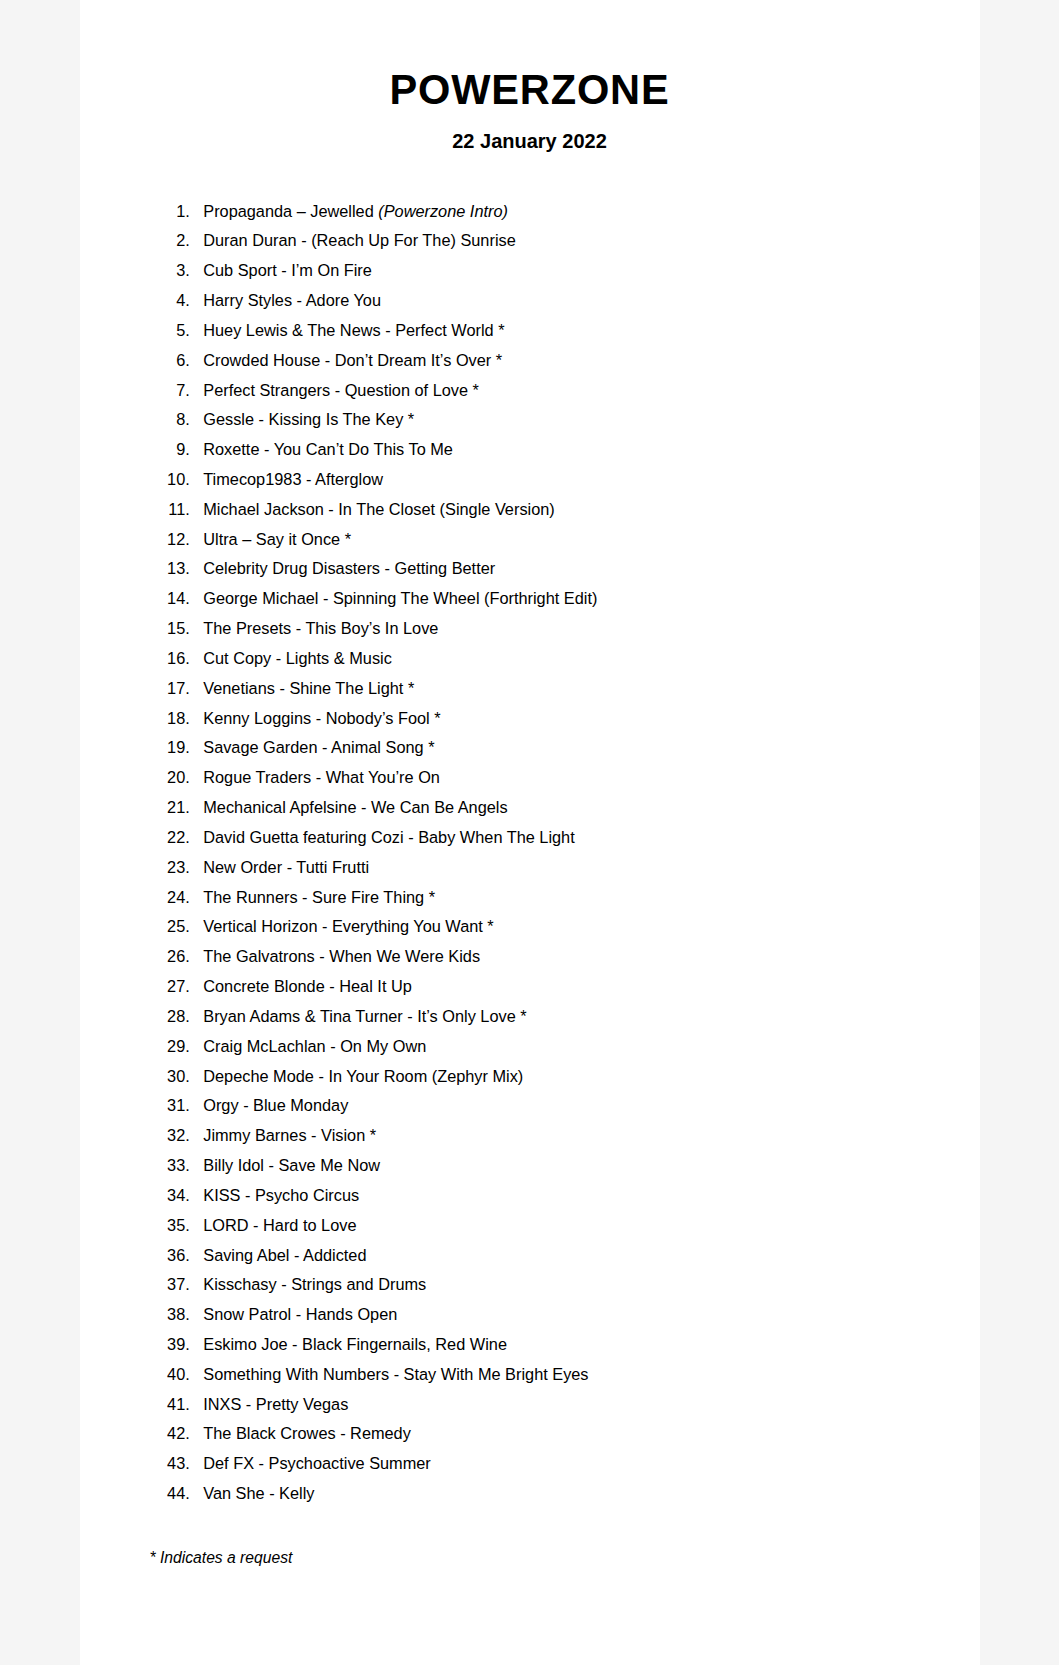POWERZONE
22 January 2022
Propaganda – Jewelled (Powerzone Intro)
Duran Duran - (Reach Up For The) Sunrise
Cub Sport - I’m On Fire
Harry Styles - Adore You
Huey Lewis & The News - Perfect World *
Crowded House - Don’t Dream It’s Over *
Perfect Strangers - Question of Love *
Gessle - Kissing Is The Key *
Roxette - You Can’t Do This To Me
Timecop1983 - Afterglow
Michael Jackson - In The Closet (Single Version)
Ultra – Say it Once *
Celebrity Drug Disasters - Getting Better
George Michael - Spinning The Wheel (Forthright Edit)
The Presets - This Boy’s In Love
Cut Copy - Lights & Music
Venetians - Shine The Light *
Kenny Loggins - Nobody’s Fool *
Savage Garden - Animal Song *
Rogue Traders - What You’re On
Mechanical Apfelsine - We Can Be Angels
David Guetta featuring Cozi - Baby When The Light
New Order - Tutti Frutti
The Runners - Sure Fire Thing *
Vertical Horizon - Everything You Want *
The Galvatrons - When We Were Kids
Concrete Blonde - Heal It Up
Bryan Adams & Tina Turner - It’s Only Love *
Craig McLachlan - On My Own
Depeche Mode - In Your Room (Zephyr Mix)
Orgy - Blue Monday
Jimmy Barnes - Vision *
Billy Idol - Save Me Now
KISS - Psycho Circus
LORD - Hard to Love
Saving Abel - Addicted
Kisschasy - Strings and Drums
Snow Patrol - Hands Open
Eskimo Joe - Black Fingernails, Red Wine
Something With Numbers - Stay With Me Bright Eyes
INXS - Pretty Vegas
The Black Crowes - Remedy
Def FX - Psychoactive Summer
Van She - Kelly
* Indicates a request